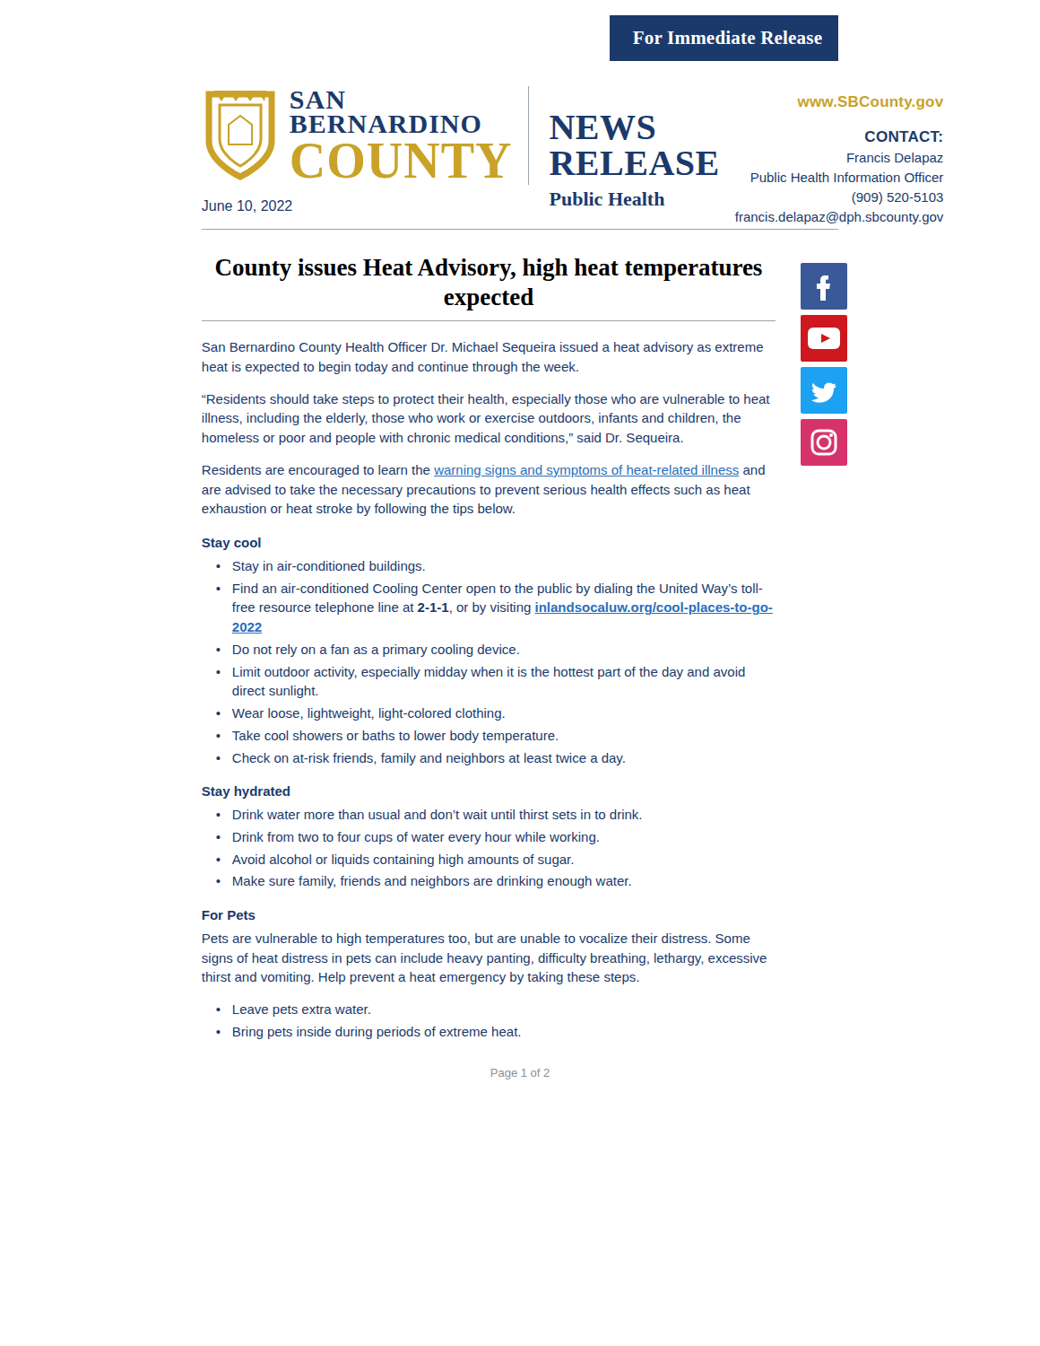For Immediate Release
SAN BERNARDINO COUNTY
NEWS RELEASE
Public Health
www.SBCounty.gov
CONTACT:
Francis Delapaz
Public Health Information Officer
(909) 520-5103
francis.delapaz@dph.sbcounty.gov
June 10, 2022
County issues Heat Advisory, high heat temperatures expected
San Bernardino County Health Officer Dr. Michael Sequeira issued a heat advisory as extreme heat is expected to begin today and continue through the week.
“Residents should take steps to protect their health, especially those who are vulnerable to heat illness, including the elderly, those who work or exercise outdoors, infants and children, the homeless or poor and people with chronic medical conditions,” said Dr. Sequeira.
Residents are encouraged to learn the warning signs and symptoms of heat-related illness and are advised to take the necessary precautions to prevent serious health effects such as heat exhaustion or heat stroke by following the tips below.
Stay cool
Stay in air-conditioned buildings.
Find an air-conditioned Cooling Center open to the public by dialing the United Way’s toll-free resource telephone line at 2-1-1, or by visiting inlandsocaluw.org/cool-places-to-go-2022
Do not rely on a fan as a primary cooling device.
Limit outdoor activity, especially midday when it is the hottest part of the day and avoid direct sunlight.
Wear loose, lightweight, light-colored clothing.
Take cool showers or baths to lower body temperature.
Check on at-risk friends, family and neighbors at least twice a day.
Stay hydrated
Drink water more than usual and don’t wait until thirst sets in to drink.
Drink from two to four cups of water every hour while working.
Avoid alcohol or liquids containing high amounts of sugar.
Make sure family, friends and neighbors are drinking enough water.
For Pets
Pets are vulnerable to high temperatures too, but are unable to vocalize their distress. Some signs of heat distress in pets can include heavy panting, difficulty breathing, lethargy, excessive thirst and vomiting. Help prevent a heat emergency by taking these steps.
Leave pets extra water.
Bring pets inside during periods of extreme heat.
Page 1 of 2